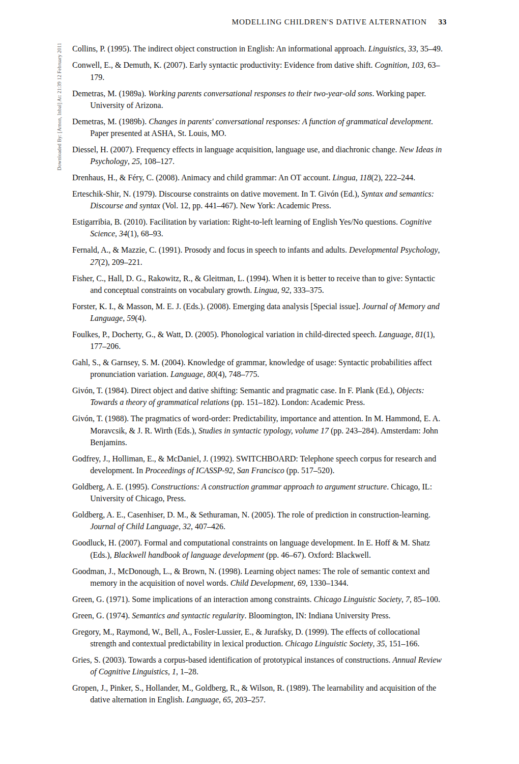Modelling Children's Dative Alternation 33
Downloaded By: [Arnon, Inbal] At: 21:39 12 February 2011
Collins, P. (1995). The indirect object construction in English: An informational approach. Linguistics, 33, 35–49.
Conwell, E., & Demuth, K. (2007). Early syntactic productivity: Evidence from dative shift. Cognition, 103, 63–179.
Demetras, M. (1989a). Working parents conversational responses to their two-year-old sons. Working paper. University of Arizona.
Demetras, M. (1989b). Changes in parents' conversational responses: A function of grammatical development. Paper presented at ASHA, St. Louis, MO.
Diessel, H. (2007). Frequency effects in language acquisition, language use, and diachronic change. New Ideas in Psychology, 25, 108–127.
Drenhaus, H., & Féry, C. (2008). Animacy and child grammar: An OT account. Lingua, 118(2), 222–244.
Erteschik-Shir, N. (1979). Discourse constraints on dative movement. In T. Givón (Ed.), Syntax and semantics: Discourse and syntax (Vol. 12, pp. 441–467). New York: Academic Press.
Estigarribia, B. (2010). Facilitation by variation: Right-to-left learning of English Yes/No questions. Cognitive Science, 34(1), 68–93.
Fernald, A., & Mazzie, C. (1991). Prosody and focus in speech to infants and adults. Developmental Psychology, 27(2), 209–221.
Fisher, C., Hall, D. G., Rakowitz, R., & Gleitman, L. (1994). When it is better to receive than to give: Syntactic and conceptual constraints on vocabulary growth. Lingua, 92, 333–375.
Forster, K. I., & Masson, M. E. J. (Eds.). (2008). Emerging data analysis [Special issue]. Journal of Memory and Language, 59(4).
Foulkes, P., Docherty, G., & Watt, D. (2005). Phonological variation in child-directed speech. Language, 81(1), 177–206.
Gahl, S., & Garnsey, S. M. (2004). Knowledge of grammar, knowledge of usage: Syntactic probabilities affect pronunciation variation. Language, 80(4), 748–775.
Givón, T. (1984). Direct object and dative shifting: Semantic and pragmatic case. In F. Plank (Ed.), Objects: Towards a theory of grammatical relations (pp. 151–182). London: Academic Press.
Givón, T. (1988). The pragmatics of word-order: Predictability, importance and attention. In M. Hammond, E. A. Moravcsik, & J. R. Wirth (Eds.), Studies in syntactic typology, volume 17 (pp. 243–284). Amsterdam: John Benjamins.
Godfrey, J., Holliman, E., & McDaniel, J. (1992). SWITCHBOARD: Telephone speech corpus for research and development. In Proceedings of ICASSP-92, San Francisco (pp. 517–520).
Goldberg, A. E. (1995). Constructions: A construction grammar approach to argument structure. Chicago, IL: University of Chicago, Press.
Goldberg, A. E., Casenhiser, D. M., & Sethuraman, N. (2005). The role of prediction in construction-learning. Journal of Child Language, 32, 407–426.
Goodluck, H. (2007). Formal and computational constraints on language development. In E. Hoff & M. Shatz (Eds.), Blackwell handbook of language development (pp. 46–67). Oxford: Blackwell.
Goodman, J., McDonough, L., & Brown, N. (1998). Learning object names: The role of semantic context and memory in the acquisition of novel words. Child Development, 69, 1330–1344.
Green, G. (1971). Some implications of an interaction among constraints. Chicago Linguistic Society, 7, 85–100.
Green, G. (1974). Semantics and syntactic regularity. Bloomington, IN: Indiana University Press.
Gregory, M., Raymond, W., Bell, A., Fosler-Lussier, E., & Jurafsky, D. (1999). The effects of collocational strength and contextual predictability in lexical production. Chicago Linguistic Society, 35, 151–166.
Gries, S. (2003). Towards a corpus-based identification of prototypical instances of constructions. Annual Review of Cognitive Linguistics, 1, 1–28.
Gropen, J., Pinker, S., Hollander, M., Goldberg, R., & Wilson, R. (1989). The learnability and acquisition of the dative alternation in English. Language, 65, 203–257.